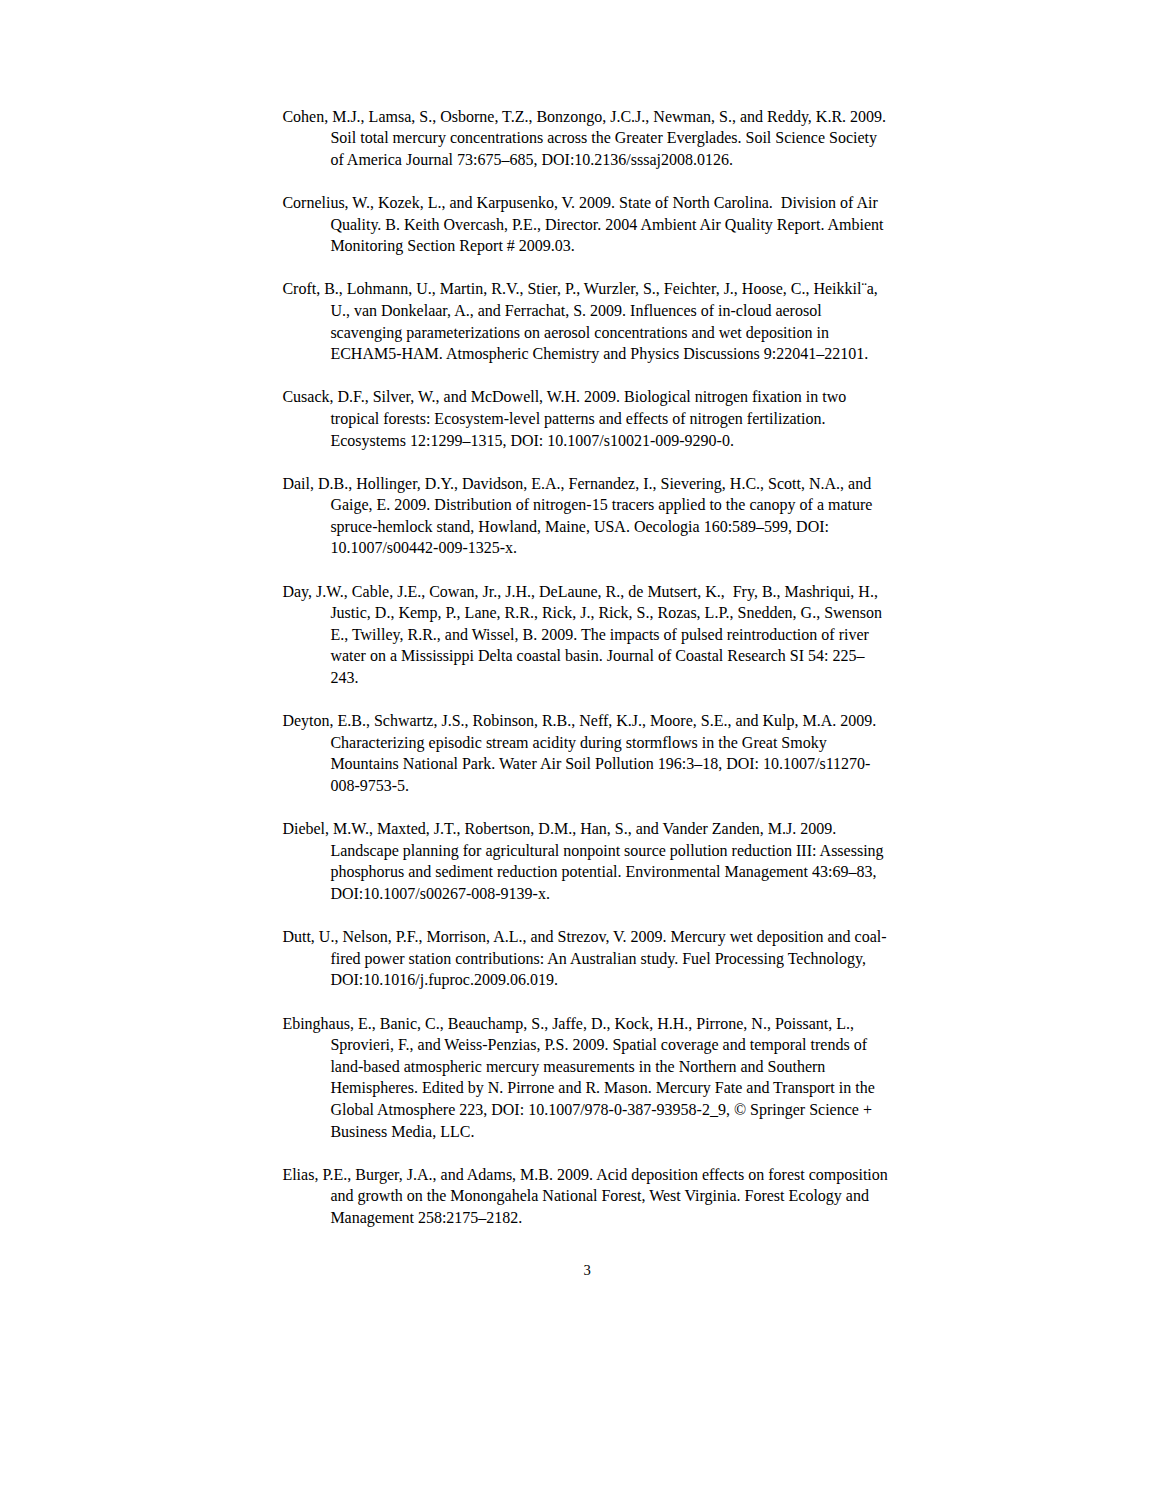Cohen, M.J., Lamsa, S., Osborne, T.Z., Bonzongo, J.C.J., Newman, S., and Reddy, K.R. 2009. Soil total mercury concentrations across the Greater Everglades. Soil Science Society of America Journal 73:675–685, DOI:10.2136/sssaj2008.0126.
Cornelius, W., Kozek, L., and Karpusenko, V. 2009. State of North Carolina. Division of Air Quality. B. Keith Overcash, P.E., Director. 2004 Ambient Air Quality Report. Ambient Monitoring Section Report # 2009.03.
Croft, B., Lohmann, U., Martin, R.V., Stier, P., Wurzler, S., Feichter, J., Hoose, C., Heikkil¨a, U., van Donkelaar, A., and Ferrachat, S. 2009. Influences of in-cloud aerosol scavenging parameterizations on aerosol concentrations and wet deposition in ECHAM5-HAM. Atmospheric Chemistry and Physics Discussions 9:22041–22101.
Cusack, D.F., Silver, W., and McDowell, W.H. 2009. Biological nitrogen fixation in two tropical forests: Ecosystem-level patterns and effects of nitrogen fertilization. Ecosystems 12:1299–1315, DOI: 10.1007/s10021-009-9290-0.
Dail, D.B., Hollinger, D.Y., Davidson, E.A., Fernandez, I., Sievering, H.C., Scott, N.A., and Gaige, E. 2009. Distribution of nitrogen-15 tracers applied to the canopy of a mature spruce-hemlock stand, Howland, Maine, USA. Oecologia 160:589–599, DOI: 10.1007/s00442-009-1325-x.
Day, J.W., Cable, J.E., Cowan, Jr., J.H., DeLaune, R., de Mutsert, K., Fry, B., Mashriqui, H., Justic, D., Kemp, P., Lane, R.R., Rick, J., Rick, S., Rozas, L.P., Snedden, G., Swenson E., Twilley, R.R., and Wissel, B. 2009. The impacts of pulsed reintroduction of river water on a Mississippi Delta coastal basin. Journal of Coastal Research SI 54: 225–243.
Deyton, E.B., Schwartz, J.S., Robinson, R.B., Neff, K.J., Moore, S.E., and Kulp, M.A. 2009. Characterizing episodic stream acidity during stormflows in the Great Smoky Mountains National Park. Water Air Soil Pollution 196:3–18, DOI: 10.1007/s11270-008-9753-5.
Diebel, M.W., Maxted, J.T., Robertson, D.M., Han, S., and Vander Zanden, M.J. 2009. Landscape planning for agricultural nonpoint source pollution reduction III: Assessing phosphorus and sediment reduction potential. Environmental Management 43:69–83, DOI:10.1007/s00267-008-9139-x.
Dutt, U., Nelson, P.F., Morrison, A.L., and Strezov, V. 2009. Mercury wet deposition and coal-fired power station contributions: An Australian study. Fuel Processing Technology, DOI:10.1016/j.fuproc.2009.06.019.
Ebinghaus, E., Banic, C., Beauchamp, S., Jaffe, D., Kock, H.H., Pirrone, N., Poissant, L., Sprovieri, F., and Weiss-Penzias, P.S. 2009. Spatial coverage and temporal trends of land-based atmospheric mercury measurements in the Northern and Southern Hemispheres. Edited by N. Pirrone and R. Mason. Mercury Fate and Transport in the Global Atmosphere 223, DOI: 10.1007/978-0-387-93958-2_9, © Springer Science + Business Media, LLC.
Elias, P.E., Burger, J.A., and Adams, M.B. 2009. Acid deposition effects on forest composition and growth on the Monongahela National Forest, West Virginia. Forest Ecology and Management 258:2175–2182.
3